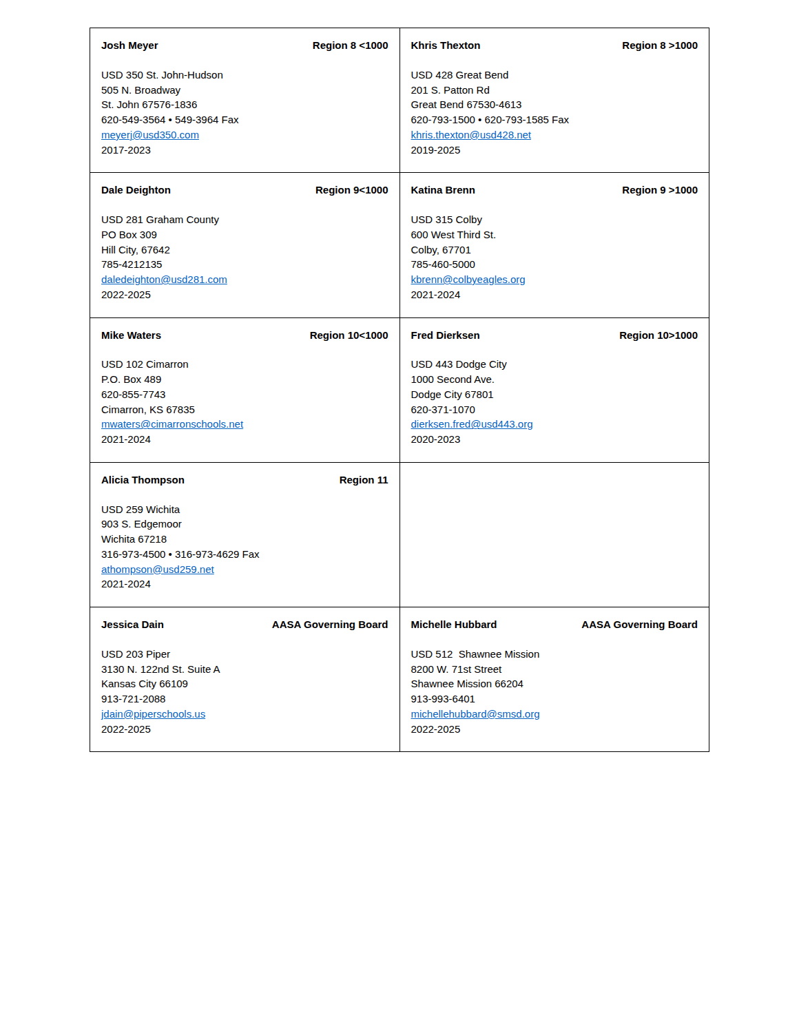| Josh Meyer Region 8 <1000 USD 350 St. John-Hudson 505 N. Broadway St. John 67576-1836 620-549-3564 • 549-3964 Fax meyerj@usd350.com 2017-2023 | Khris Thexton Region 8 >1000 USD 428 Great Bend 201 S. Patton Rd Great Bend 67530-4613 620-793-1500 • 620-793-1585 Fax khris.thexton@usd428.net 2019-2025 |
| Dale Deighton Region 9<1000 USD 281 Graham County PO Box 309 Hill City, 67642 785-4212135 daledeighton@usd281.com 2022-2025 | Katina Brenn Region 9 >1000 USD 315 Colby 600 West Third St. Colby, 67701 785-460-5000 kbrenn@colbyeagles.org 2021-2024 |
| Mike Waters Region 10<1000 USD 102 Cimarron P.O. Box 489 620-855-7743 Cimarron, KS 67835 mwaters@cimarronschools.net 2021-2024 | Fred Dierksen Region 10>1000 USD 443 Dodge City 1000 Second Ave. Dodge City 67801 620-371-1070 dierksen.fred@usd443.org 2020-2023 |
| Alicia Thompson Region 11 USD 259 Wichita 903 S. Edgemoor Wichita 67218 316-973-4500 • 316-973-4629 Fax athompson@usd259.net 2021-2024 | |
| Jessica Dain AASA Governing Board USD 203 Piper 3130 N. 122nd St. Suite A Kansas City 66109 913-721-2088 jdain@piperschools.us 2022-2025 | Michelle Hubbard AASA Governing Board USD 512 Shawnee Mission 8200 W. 71st Street Shawnee Mission 66204 913-993-6401 michellehubbard@smsd.org 2022-2025 |